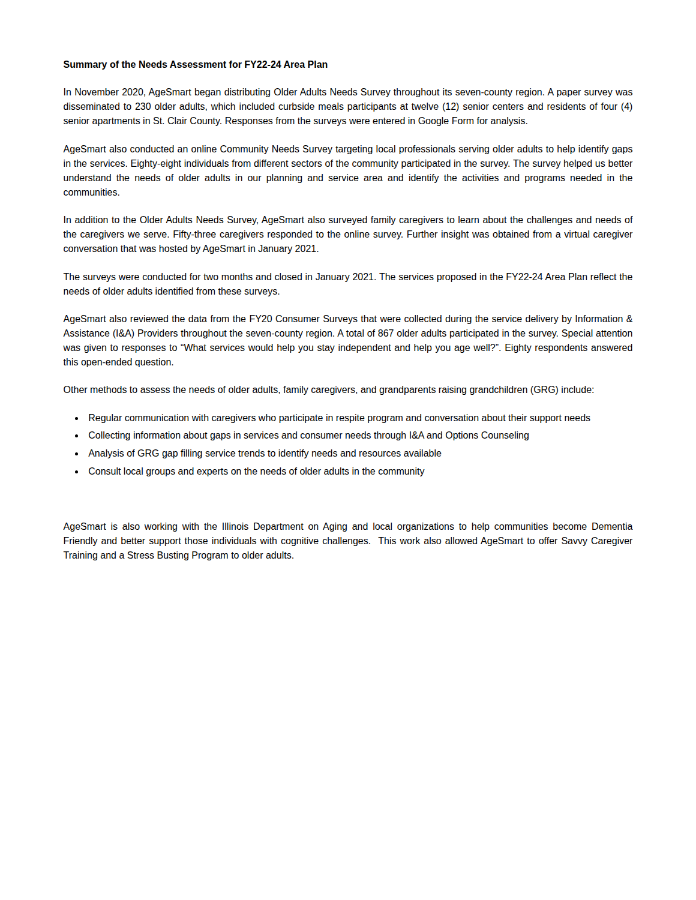Summary of the Needs Assessment for FY22-24 Area Plan
In November 2020, AgeSmart began distributing Older Adults Needs Survey throughout its seven-county region. A paper survey was disseminated to 230 older adults, which included curbside meals participants at twelve (12) senior centers and residents of four (4) senior apartments in St. Clair County. Responses from the surveys were entered in Google Form for analysis.
AgeSmart also conducted an online Community Needs Survey targeting local professionals serving older adults to help identify gaps in the services. Eighty-eight individuals from different sectors of the community participated in the survey. The survey helped us better understand the needs of older adults in our planning and service area and identify the activities and programs needed in the communities.
In addition to the Older Adults Needs Survey, AgeSmart also surveyed family caregivers to learn about the challenges and needs of the caregivers we serve. Fifty-three caregivers responded to the online survey. Further insight was obtained from a virtual caregiver conversation that was hosted by AgeSmart in January 2021.
The surveys were conducted for two months and closed in January 2021. The services proposed in the FY22-24 Area Plan reflect the needs of older adults identified from these surveys.
AgeSmart also reviewed the data from the FY20 Consumer Surveys that were collected during the service delivery by Information & Assistance (I&A) Providers throughout the seven-county region. A total of 867 older adults participated in the survey. Special attention was given to responses to “What services would help you stay independent and help you age well?”. Eighty respondents answered this open-ended question.
Other methods to assess the needs of older adults, family caregivers, and grandparents raising grandchildren (GRG) include:
Regular communication with caregivers who participate in respite program and conversation about their support needs
Collecting information about gaps in services and consumer needs through I&A and Options Counseling
Analysis of GRG gap filling service trends to identify needs and resources available
Consult local groups and experts on the needs of older adults in the community
AgeSmart is also working with the Illinois Department on Aging and local organizations to help communities become Dementia Friendly and better support those individuals with cognitive challenges. This work also allowed AgeSmart to offer Savvy Caregiver Training and a Stress Busting Program to older adults.